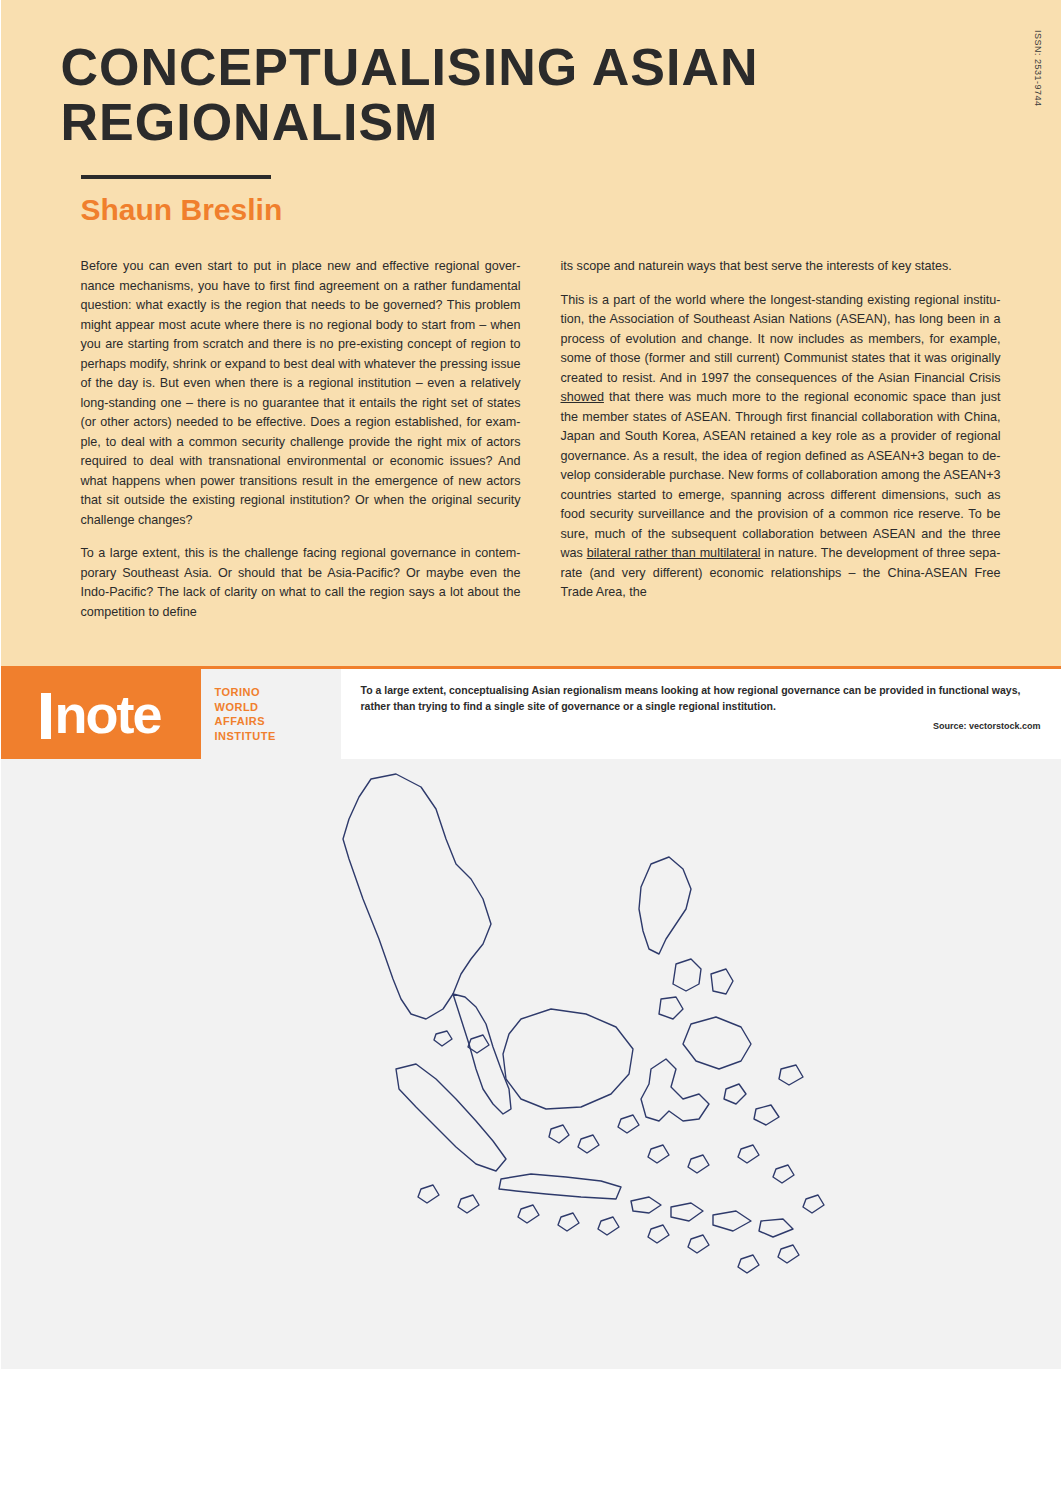ISSN: 2531-9744
Conceptualising Asian Regionalism
Shaun Breslin
Before you can even start to put in place new and effective regional governance mechanisms, you have to first find agreement on a rather fundamental question: what exactly is the region that needs to be governed? This problem might appear most acute where there is no regional body to start from – when you are starting from scratch and there is no pre-existing concept of region to perhaps modify, shrink or expand to best deal with whatever the pressing issue of the day is. But even when there is a regional institution – even a relatively long-standing one – there is no guarantee that it entails the right set of states (or other actors) needed to be effective. Does a region established, for example, to deal with a common security challenge provide the right mix of actors required to deal with transnational environmental or economic issues? And what happens when power transitions result in the emergence of new actors that sit outside the existing regional institution? Or when the original security challenge changes?
To a large extent, this is the challenge facing regional governance in contemporary Southeast Asia. Or should that be Asia-Pacific? Or maybe even the Indo-Pacific? The lack of clarity on what to call the region says a lot about the competition to define
its scope and naturein ways that best serve the interests of key states.
This is a part of the world where the longest-standing existing regional institution, the Association of Southeast Asian Nations (ASEAN), has long been in a process of evolution and change. It now includes as members, for example, some of those (former and still current) Communist states that it was originally created to resist. And in 1997 the consequences of the Asian Financial Crisis showed that there was much more to the regional economic space than just the member states of ASEAN. Through first financial collaboration with China, Japan and South Korea, ASEAN retained a key role as a provider of regional governance. As a result, the idea of region defined as ASEAN+3 began to develop considerable purchase. New forms of collaboration among the ASEAN+3 countries started to emerge, spanning across different dimensions, such as food security surveillance and the provision of a common rice reserve. To be sure, much of the subsequent collaboration between ASEAN and the three was bilateral rather than multilateral in nature. The development of three separate (and very different) economic relationships – the China-ASEAN Free Trade Area, the
note
Torino
World
Affairs
Institute
To a large extent, conceptualising Asian regionalism means looking at how regional governance can be provided in functional ways, rather than trying to find a single site of governance or a single regional institution.
Source: vectorstock.com